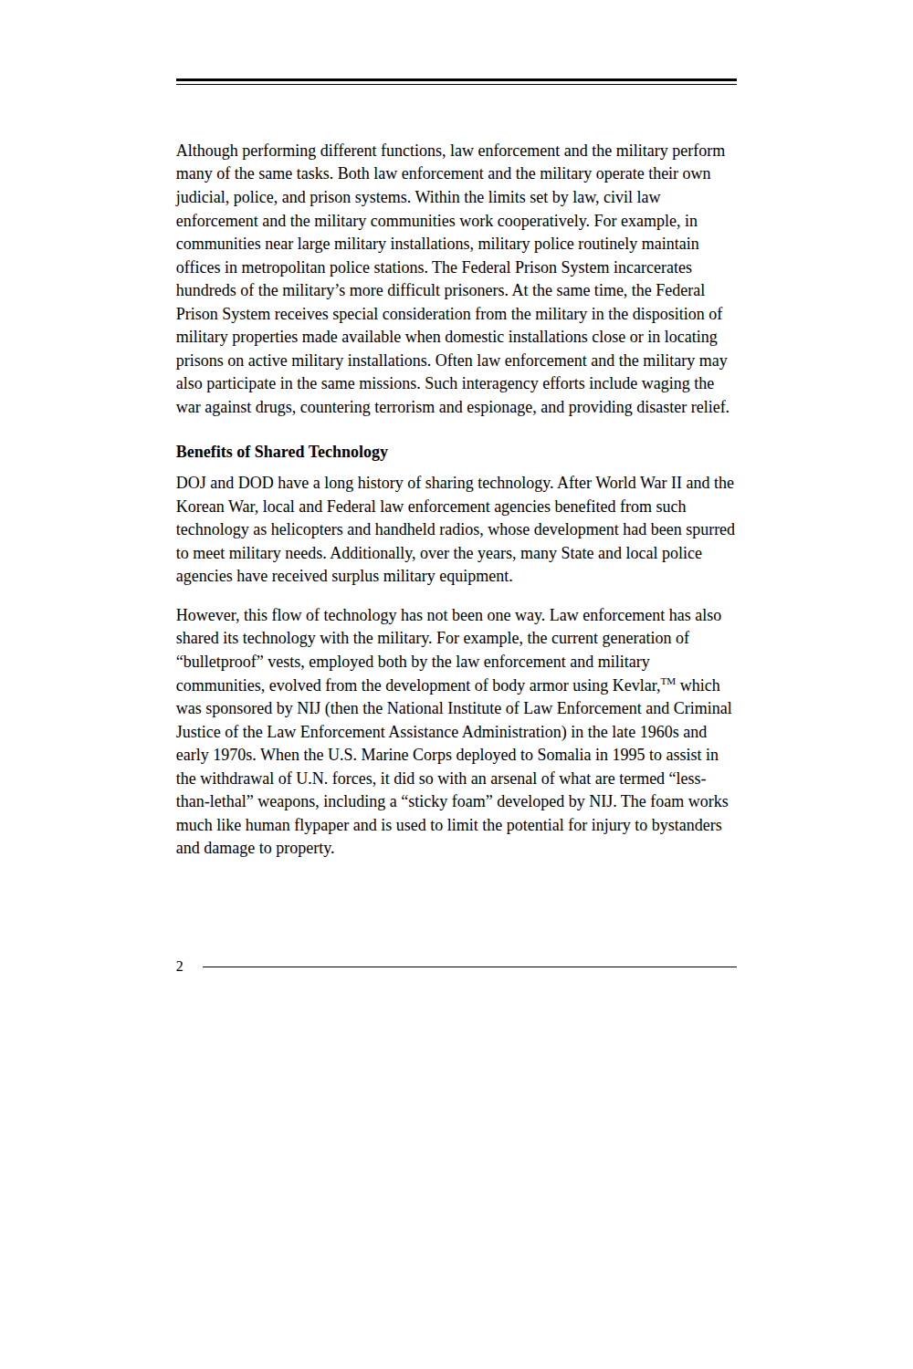Although performing different functions, law enforcement and the military perform many of the same tasks. Both law enforcement and the military operate their own judicial, police, and prison systems. Within the limits set by law, civil law enforcement and the military communities work cooperatively. For example, in communities near large military installations, military police routinely maintain offices in metropolitan police stations. The Federal Prison System incarcerates hundreds of the military’s more difficult prisoners. At the same time, the Federal Prison System receives special consideration from the military in the disposition of military properties made available when domestic installations close or in locating prisons on active military installations. Often law enforcement and the military may also participate in the same missions. Such interagency efforts include waging the war against drugs, countering terrorism and espionage, and providing disaster relief.
Benefits of Shared Technology
DOJ and DOD have a long history of sharing technology. After World War II and the Korean War, local and Federal law enforcement agencies benefited from such technology as helicopters and handheld radios, whose development had been spurred to meet military needs. Additionally, over the years, many State and local police agencies have received surplus military equipment.
However, this flow of technology has not been one way. Law enforcement has also shared its technology with the military. For example, the current generation of “bulletproof” vests, employed both by the law enforcement and military communities, evolved from the development of body armor using Kevlar,TM which was sponsored by NIJ (then the National Institute of Law Enforcement and Criminal Justice of the Law Enforcement Assistance Administration) in the late 1960s and early 1970s. When the U.S. Marine Corps deployed to Somalia in 1995 to assist in the withdrawal of U.N. forces, it did so with an arsenal of what are termed “less-than-lethal” weapons, including a “sticky foam” developed by NIJ. The foam works much like human flypaper and is used to limit the potential for injury to bystanders and damage to property.
2